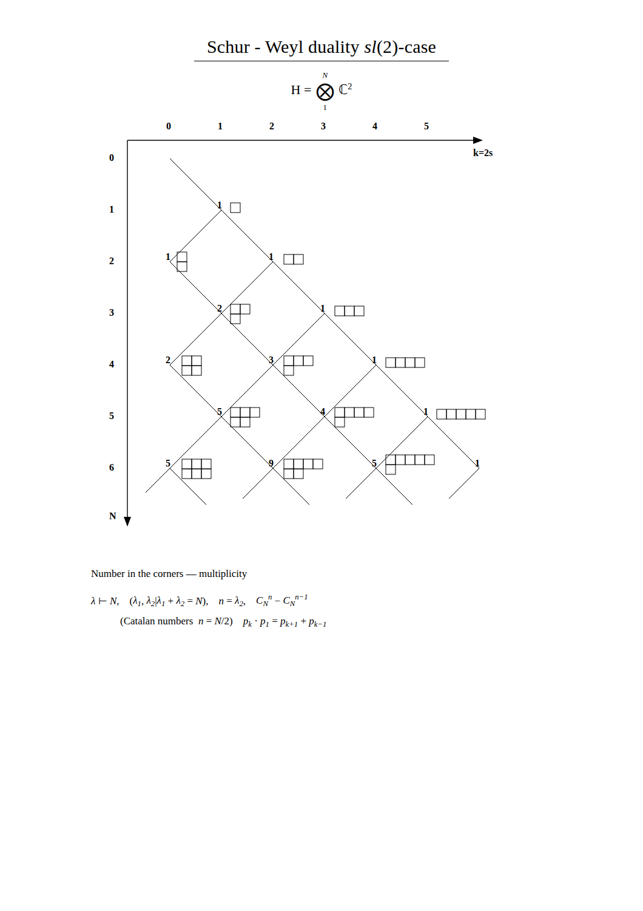Schur - Weyl duality sl(2)-case
H = N ⨂ 1 ℂ2
0
1
2
3
4
5
k=2s
0
1
2
3
4
5
6
N
1
1
1
2
1
2
3
1
5
4
1
5
9
5
1
Number in the corners — multiplicity
λ ⊢ N, (λ1, λ2|λ1 + λ2 = N), n = λ2, CNn − CNn−1
(Catalan numbers n = N/2) pk · p1 = pk+1 + pk−1